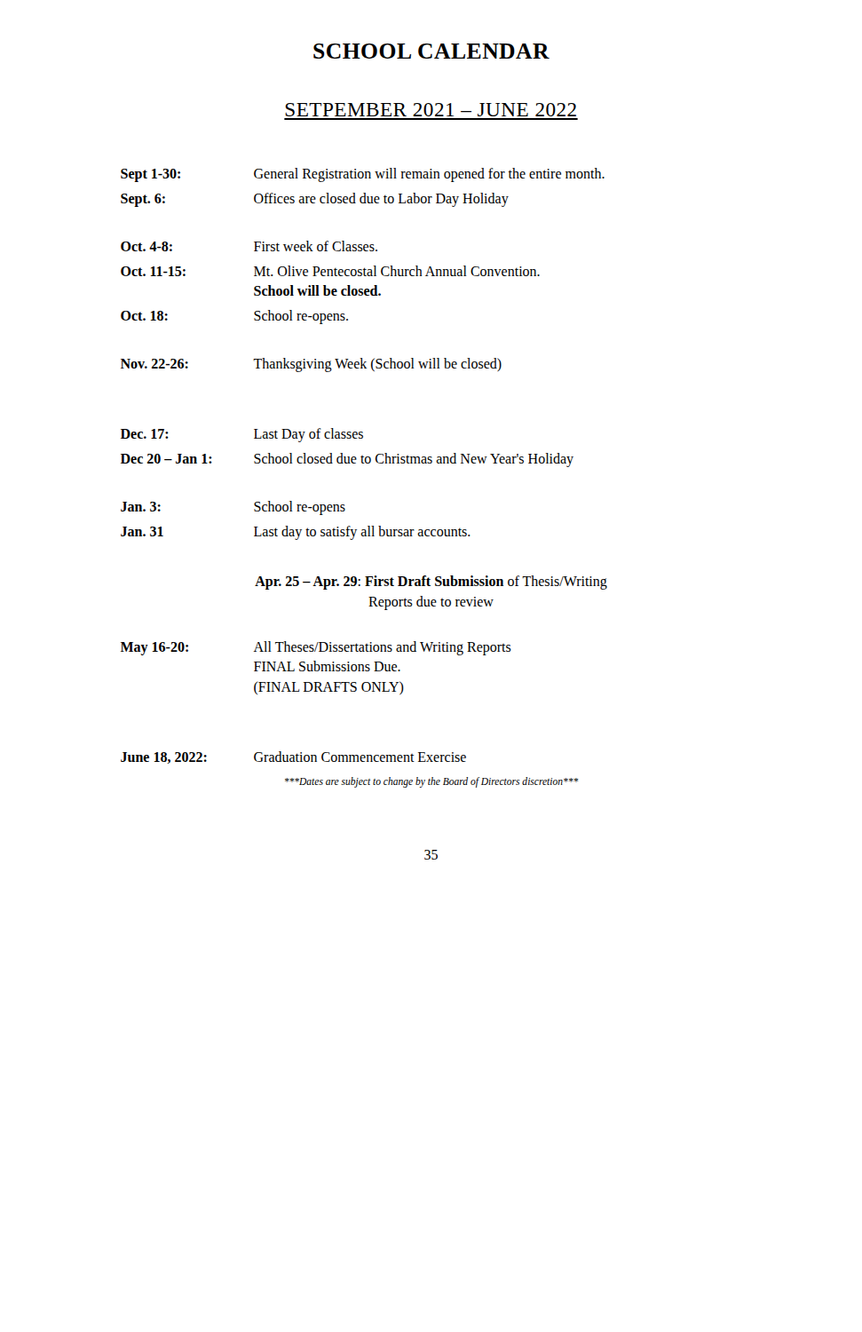SCHOOL CALENDAR
SETPEMBER 2021 – JUNE 2022
| Sept 1-30: | General Registration will remain opened for the entire month. |
| Sept. 6: | Offices are closed due to Labor Day Holiday |
| Oct. 4-8: | First week of Classes. |
| Oct. 11-15: | Mt. Olive Pentecostal Church Annual Convention. School will be closed. |
| Oct. 18: | School re-opens. |
| Nov. 22-26: | Thanksgiving Week (School will be closed) |
| Dec. 17: | Last Day of classes |
| Dec 20 – Jan 1 : | School closed due to Christmas and New Year's Holiday |
| Jan. 3: | School re-opens |
| Jan. 31 | Last day to satisfy all bursar accounts. |
Apr. 25 – Apr. 29: First Draft Submission of Thesis/Writing
Reports due to review
| May 16-20: | All Theses/Dissertations and Writing Reports FINAL Submissions Due. (FINAL DRAFTS ONLY) |
| June 18, 2022: | Graduation Commencement Exercise |
***Dates are subject to change by the Board of Directors discretion***
35